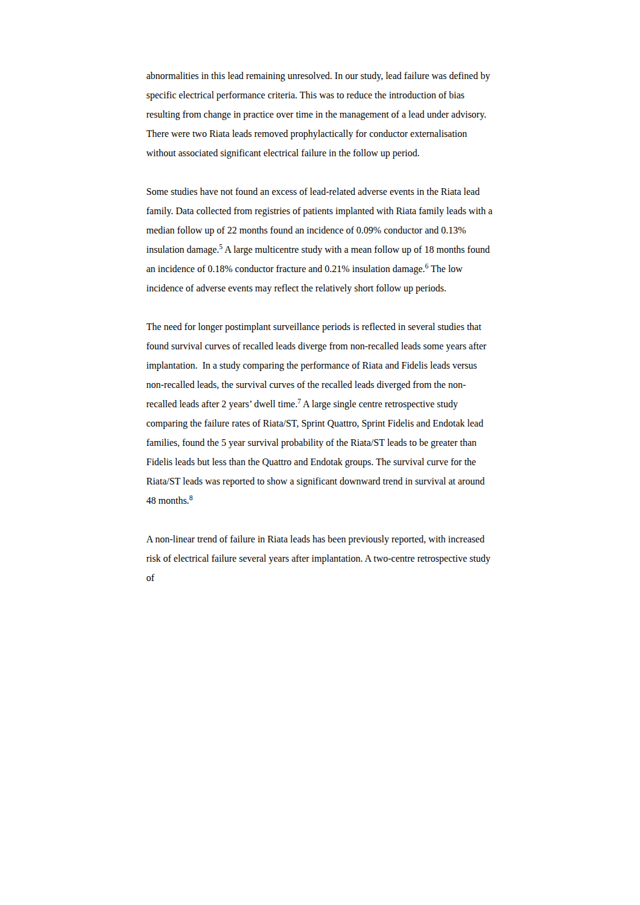abnormalities in this lead remaining unresolved. In our study, lead failure was defined by specific electrical performance criteria. This was to reduce the introduction of bias resulting from change in practice over time in the management of a lead under advisory. There were two Riata leads removed prophylactically for conductor externalisation without associated significant electrical failure in the follow up period.
Some studies have not found an excess of lead-related adverse events in the Riata lead family. Data collected from registries of patients implanted with Riata family leads with a median follow up of 22 months found an incidence of 0.09% conductor and 0.13% insulation damage.5 A large multicentre study with a mean follow up of 18 months found an incidence of 0.18% conductor fracture and 0.21% insulation damage.6 The low incidence of adverse events may reflect the relatively short follow up periods.
The need for longer postimplant surveillance periods is reflected in several studies that found survival curves of recalled leads diverge from non-recalled leads some years after implantation. In a study comparing the performance of Riata and Fidelis leads versus non-recalled leads, the survival curves of the recalled leads diverged from the non-recalled leads after 2 years’ dwell time.7 A large single centre retrospective study comparing the failure rates of Riata/ST, Sprint Quattro, Sprint Fidelis and Endotak lead families, found the 5 year survival probability of the Riata/ST leads to be greater than Fidelis leads but less than the Quattro and Endotak groups. The survival curve for the Riata/ST leads was reported to show a significant downward trend in survival at around 48 months.8
A non-linear trend of failure in Riata leads has been previously reported, with increased risk of electrical failure several years after implantation. A two-centre retrospective study of